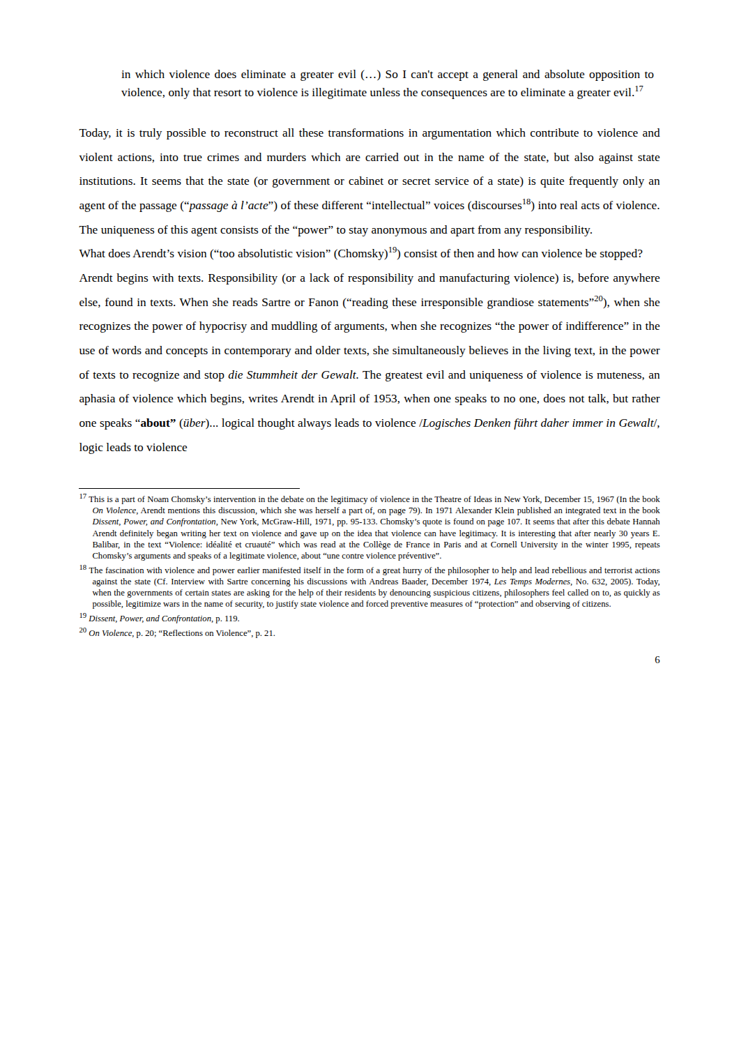in which violence does eliminate a greater evil (…) So I can't accept a general and absolute opposition to violence, only that resort to violence is illegitimate unless the consequences are to eliminate a greater evil.17
Today, it is truly possible to reconstruct all these transformations in argumentation which contribute to violence and violent actions, into true crimes and murders which are carried out in the name of the state, but also against state institutions. It seems that the state (or government or cabinet or secret service of a state) is quite frequently only an agent of the passage (“passage à l’acte”) of these different “intellectual” voices (discourses18) into real acts of violence. The uniqueness of this agent consists of the “power” to stay anonymous and apart from any responsibility.
What does Arendt’s vision (“too absolutistic vision” (Chomsky)19) consist of then and how can violence be stopped?
Arendt begins with texts. Responsibility (or a lack of responsibility and manufacturing violence) is, before anywhere else, found in texts. When she reads Sartre or Fanon (“reading these irresponsible grandiose statements”20), when she recognizes the power of hypocrisy and muddling of arguments, when she recognizes “the power of indifference” in the use of words and concepts in contemporary and older texts, she simultaneously believes in the living text, in the power of texts to recognize and stop die Stummheit der Gewalt. The greatest evil and uniqueness of violence is muteness, an aphasia of violence which begins, writes Arendt in April of 1953, when one speaks to no one, does not talk, but rather one speaks “about” (über)... logical thought always leads to violence /Logisches Denken führt daher immer in Gewalt/, logic leads to violence
17 This is a part of Noam Chomsky’s intervention in the debate on the legitimacy of violence in the Theatre of Ideas in New York, December 15, 1967 (In the book On Violence, Arendt mentions this discussion, which she was herself a part of, on page 79). In 1971 Alexander Klein published an integrated text in the book Dissent, Power, and Confrontation, New York, McGraw-Hill, 1971, pp. 95-133. Chomsky’s quote is found on page 107. It seems that after this debate Hannah Arendt definitely began writing her text on violence and gave up on the idea that violence can have legitimacy. It is interesting that after nearly 30 years E. Balibar, in the text “Violence: idéalité et cruauté” which was read at the Collège de France in Paris and at Cornell University in the winter 1995, repeats Chomsky’s arguments and speaks of a legitimate violence, about “une contre violence préventive”.
18 The fascination with violence and power earlier manifested itself in the form of a great hurry of the philosopher to help and lead rebellious and terrorist actions against the state (Cf. Interview with Sartre concerning his discussions with Andreas Baader, December 1974, Les Temps Modernes, No. 632, 2005). Today, when the governments of certain states are asking for the help of their residents by denouncing suspicious citizens, philosophers feel called on to, as quickly as possible, legitimize wars in the name of security, to justify state violence and forced preventive measures of “protection” and observing of citizens.
19 Dissent, Power, and Confrontation, p. 119.
20 On Violence, p. 20; “Reflections on Violence”, p. 21.
6